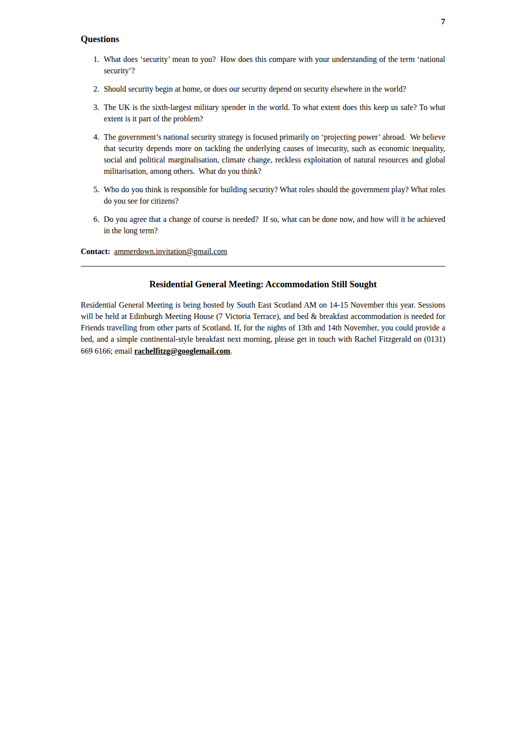7
Questions
What does ‘security’ mean to you? How does this compare with your understanding of the term ‘national security’?
Should security begin at home, or does our security depend on security elsewhere in the world?
The UK is the sixth-largest military spender in the world. To what extent does this keep us safe? To what extent is it part of the problem?
The government’s national security strategy is focused primarily on ‘projecting power’ abroad. We believe that security depends more on tackling the underlying causes of insecurity, such as economic inequality, social and political marginalisation, climate change, reckless exploitation of natural resources and global militarisation, among others. What do you think?
Who do you think is responsible for building security? What roles should the government play? What roles do you see for citizens?
Do you agree that a change of course is needed? If so, what can be done now, and how will it be achieved in the long term?
Contact: ammerdown.invitation@gmail.com
Residential General Meeting: Accommodation Still Sought
Residential General Meeting is being hosted by South East Scotland AM on 14-15 November this year. Sessions will be held at Edinburgh Meeting House (7 Victoria Terrace), and bed & breakfast accommodation is needed for Friends travelling from other parts of Scotland. If, for the nights of 13th and 14th November, you could provide a bed, and a simple continental-style breakfast next morning, please get in touch with Rachel Fitzgerald on (0131) 669 6166; email rachelfitzg@googlemail.com.